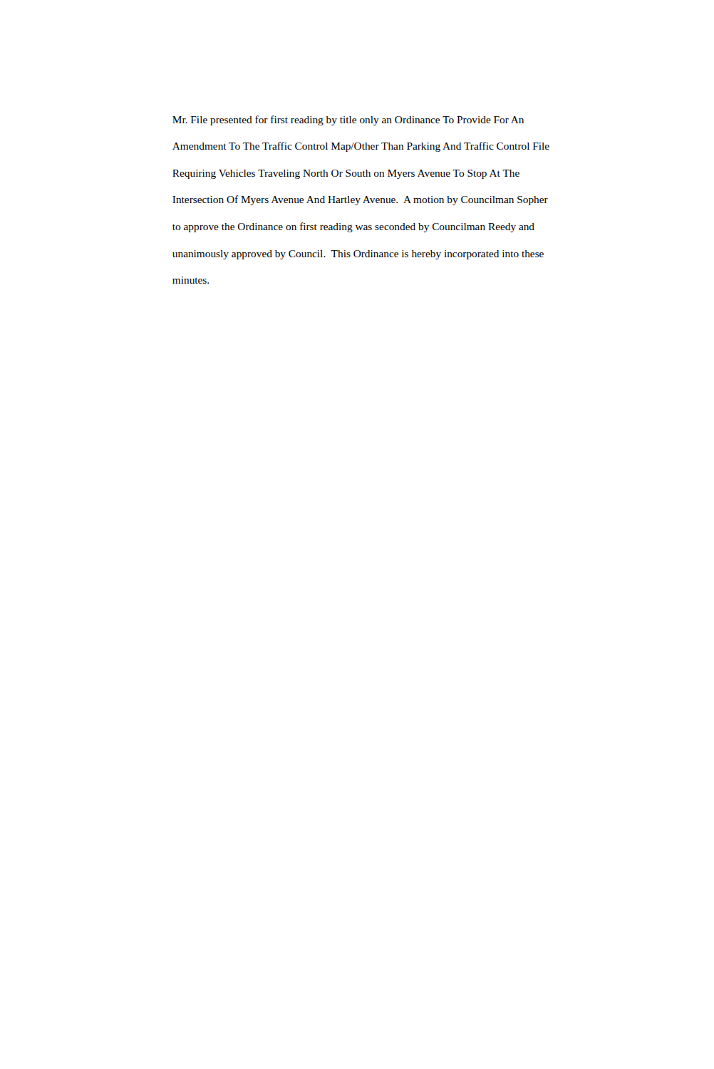Mr. File presented for first reading by title only an Ordinance To Provide For An Amendment To The Traffic Control Map/Other Than Parking And Traffic Control File Requiring Vehicles Traveling North Or South on Myers Avenue To Stop At The Intersection Of Myers Avenue And Hartley Avenue. A motion by Councilman Sopher to approve the Ordinance on first reading was seconded by Councilman Reedy and unanimously approved by Council. This Ordinance is hereby incorporated into these minutes.